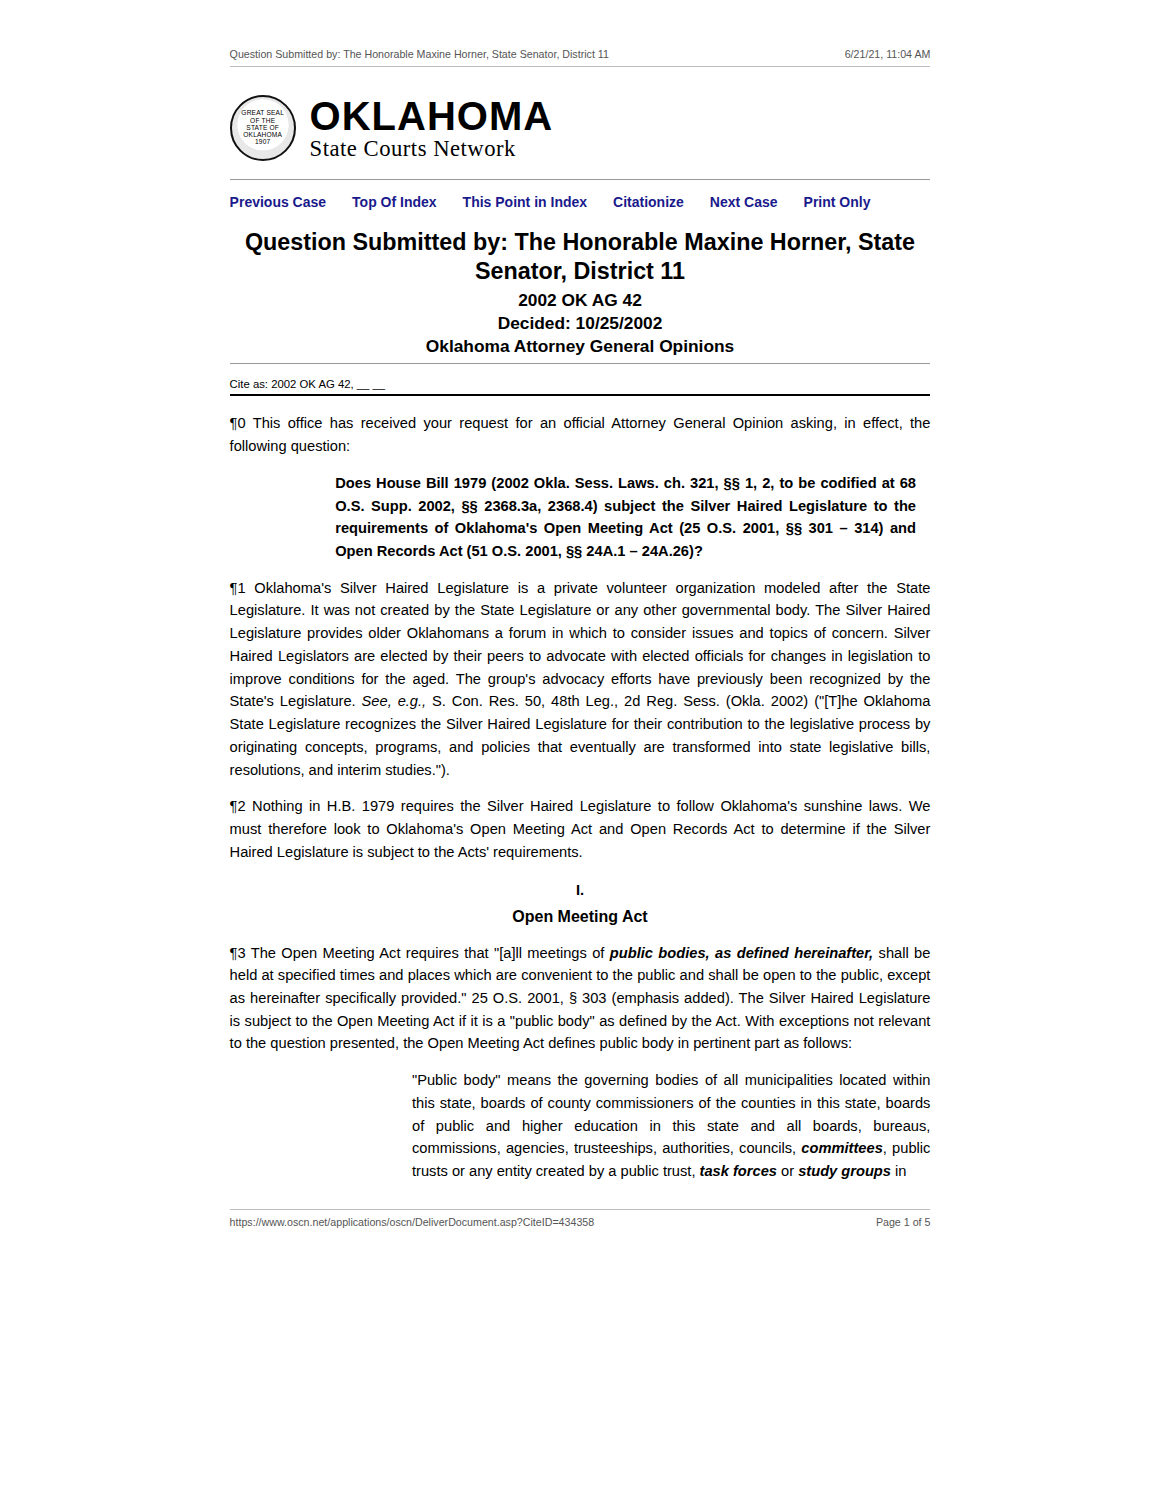Question Submitted by: The Honorable Maxine Horner, State Senator, District 11 6/21/21, 11:04 AM
GREAT SEAL
OF THE
STATE OF
OKLAHOMA
1907
OKLAHOMA
State Courts Network
Previous Case Top Of Index This Point in Index Citationize Next Case Print Only
Question Submitted by: The Honorable Maxine Horner, State Senator, District 11
2002 OK AG 42
Decided: 10/25/2002
Oklahoma Attorney General Opinions
Cite as: 2002 OK AG 42, __ __
¶0 This office has received your request for an official Attorney General Opinion asking, in effect, the following question:
Does House Bill 1979 (2002 Okla. Sess. Laws. ch. 321, §§ 1, 2, to be codified at 68 O.S. Supp. 2002, §§ 2368.3a, 2368.4) subject the Silver Haired Legislature to the requirements of Oklahoma's Open Meeting Act (25 O.S. 2001, §§ 301 – 314) and Open Records Act (51 O.S. 2001, §§ 24A.1 – 24A.26)?
¶1 Oklahoma's Silver Haired Legislature is a private volunteer organization modeled after the State Legislature. It was not created by the State Legislature or any other governmental body. The Silver Haired Legislature provides older Oklahomans a forum in which to consider issues and topics of concern. Silver Haired Legislators are elected by their peers to advocate with elected officials for changes in legislation to improve conditions for the aged. The group's advocacy efforts have previously been recognized by the State's Legislature. See, e.g., S. Con. Res. 50, 48th Leg., 2d Reg. Sess. (Okla. 2002) ("[T]he Oklahoma State Legislature recognizes the Silver Haired Legislature for their contribution to the legislative process by originating concepts, programs, and policies that eventually are transformed into state legislative bills, resolutions, and interim studies.").
¶2 Nothing in H.B. 1979 requires the Silver Haired Legislature to follow Oklahoma's sunshine laws. We must therefore look to Oklahoma's Open Meeting Act and Open Records Act to determine if the Silver Haired Legislature is subject to the Acts' requirements.
I.
Open Meeting Act
¶3 The Open Meeting Act requires that "[a]ll meetings of public bodies, as defined hereinafter, shall be held at specified times and places which are convenient to the public and shall be open to the public, except as hereinafter specifically provided." 25 O.S. 2001, § 303 (emphasis added). The Silver Haired Legislature is subject to the Open Meeting Act if it is a "public body" as defined by the Act. With exceptions not relevant to the question presented, the Open Meeting Act defines public body in pertinent part as follows:
"Public body" means the governing bodies of all municipalities located within this state, boards of county commissioners of the counties in this state, boards of public and higher education in this state and all boards, bureaus, commissions, agencies, trusteeships, authorities, councils, committees, public trusts or any entity created by a public trust, task forces or study groups in
https://www.oscn.net/applications/oscn/DeliverDocument.asp?CiteID=434358 Page 1 of 5